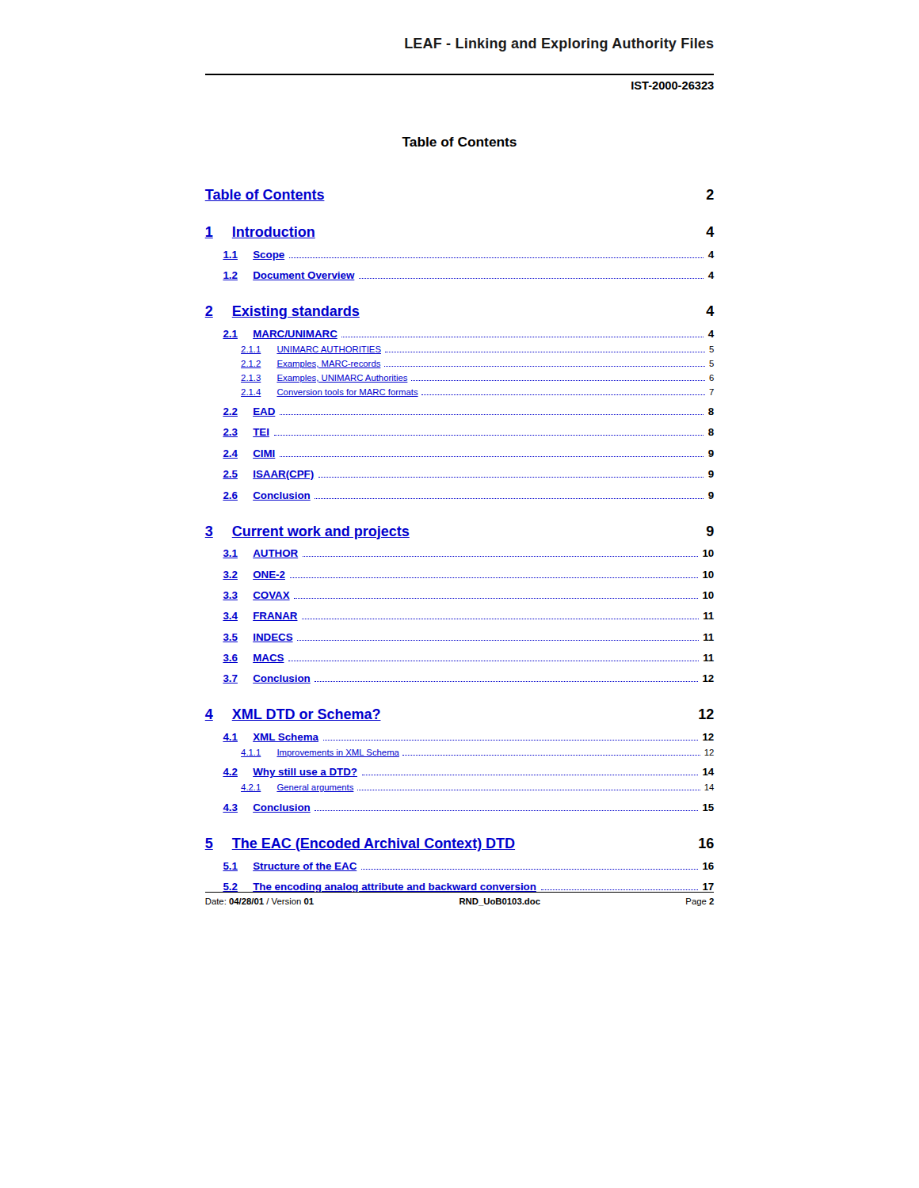LEAF - Linking and Exploring Authority Files
IST-2000-26323
Table of Contents
Table of Contents 2
1 Introduction 4
1.1 Scope 4
1.2 Document Overview 4
2 Existing standards 4
2.1 MARC/UNIMARC 4
2.1.1 UNIMARC AUTHORITIES 5
2.1.2 Examples, MARC-records 5
2.1.3 Examples, UNIMARC Authorities 6
2.1.4 Conversion tools for MARC formats 7
2.2 EAD 8
2.3 TEI 8
2.4 CIMI 9
2.5 ISAAR(CPF) 9
2.6 Conclusion 9
3 Current work and projects 9
3.1 AUTHOR 10
3.2 ONE-2 10
3.3 COVAX 10
3.4 FRANAR 11
3.5 INDECS 11
3.6 MACS 11
3.7 Conclusion 12
4 XML DTD or Schema? 12
4.1 XML Schema 12
4.1.1 Improvements in XML Schema 12
4.2 Why still use a DTD? 14
4.2.1 General arguments 14
4.3 Conclusion 15
5 The EAC (Encoded Archival Context) DTD 16
5.1 Structure of the EAC 16
5.2 The encoding analog attribute and backward conversion 17
Date: 04/28/01 / Version 01 RND_UoB0103.doc Page 2